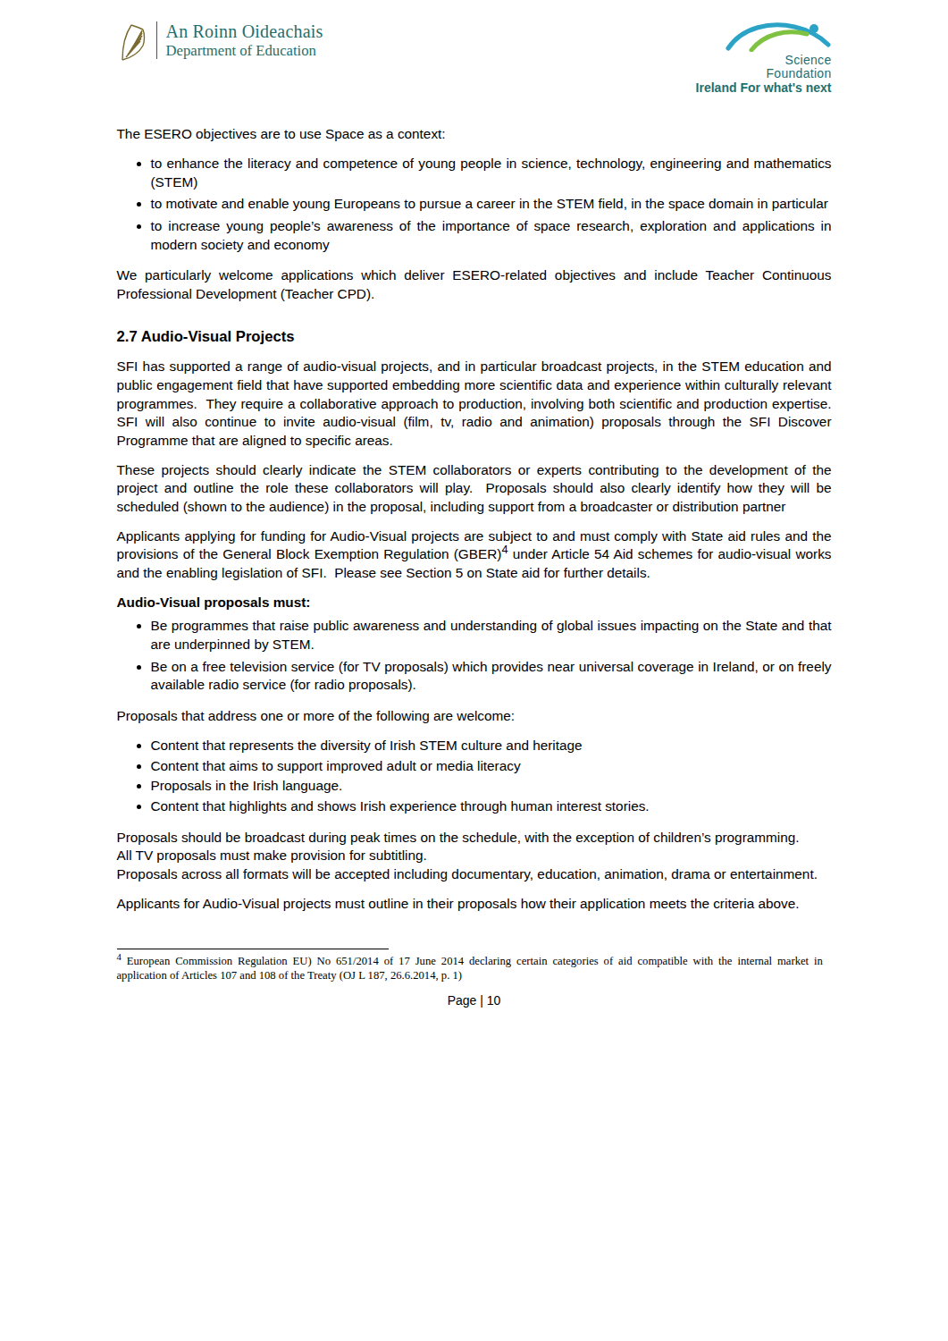An Roinn Oideachais
Department of Education
Science
Foundation
Ireland For what's next
The ESERO objectives are to use Space as a context:
to enhance the literacy and competence of young people in science, technology, engineering and mathematics (STEM)
to motivate and enable young Europeans to pursue a career in the STEM field, in the space domain in particular
to increase young people’s awareness of the importance of space research, exploration and applications in modern society and economy
We particularly welcome applications which deliver ESERO-related objectives and include Teacher Continuous Professional Development (Teacher CPD).
2.7 Audio-Visual Projects
SFI has supported a range of audio-visual projects, and in particular broadcast projects, in the STEM education and public engagement field that have supported embedding more scientific data and experience within culturally relevant programmes. They require a collaborative approach to production, involving both scientific and production expertise. SFI will also continue to invite audio-visual (film, tv, radio and animation) proposals through the SFI Discover Programme that are aligned to specific areas.
These projects should clearly indicate the STEM collaborators or experts contributing to the development of the project and outline the role these collaborators will play. Proposals should also clearly identify how they will be scheduled (shown to the audience) in the proposal, including support from a broadcaster or distribution partner
Applicants applying for funding for Audio-Visual projects are subject to and must comply with State aid rules and the provisions of the General Block Exemption Regulation (GBER)4 under Article 54 Aid schemes for audio-visual works and the enabling legislation of SFI. Please see Section 5 on State aid for further details.
Audio-Visual proposals must:
Be programmes that raise public awareness and understanding of global issues impacting on the State and that are underpinned by STEM.
Be on a free television service (for TV proposals) which provides near universal coverage in Ireland, or on freely available radio service (for radio proposals).
Proposals that address one or more of the following are welcome:
Content that represents the diversity of Irish STEM culture and heritage
Content that aims to support improved adult or media literacy
Proposals in the Irish language.
Content that highlights and shows Irish experience through human interest stories.
Proposals should be broadcast during peak times on the schedule, with the exception of children’s programming.
All TV proposals must make provision for subtitling.
Proposals across all formats will be accepted including documentary, education, animation, drama or entertainment.
Applicants for Audio-Visual projects must outline in their proposals how their application meets the criteria above.
4 European Commission Regulation EU) No 651/2014 of 17 June 2014 declaring certain categories of aid compatible with the internal market in application of Articles 107 and 108 of the Treaty (OJ L 187, 26.6.2014, p. 1)
Page | 10